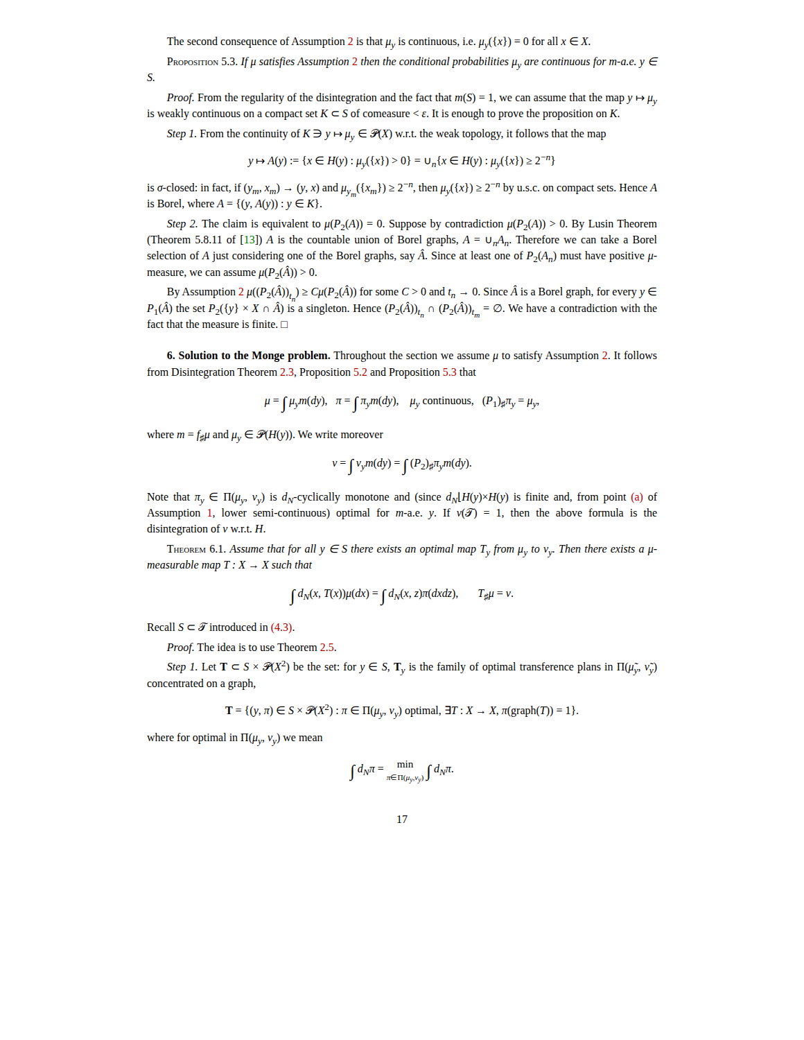The second consequence of Assumption 2 is that μy is continuous, i.e. μy({x}) = 0 for all x ∈ X.
Proposition 5.3. If μ satisfies Assumption 2 then the conditional probabilities μy are continuous for m-a.e. y ∈ S.
Proof. From the regularity of the disintegration and the fact that m(S) = 1, we can assume that the map y ↦ μy is weakly continuous on a compact set K ⊂ S of comeasure < ε. It is enough to prove the proposition on K.
Step 1. From the continuity of K ∋ y ↦ μy ∈ 𝒫(X) w.r.t. the weak topology, it follows that the map
y ↦ A(y) := {x ∈ H(y) : μy({x}) > 0} = ∪n{x ∈ H(y) : μy({x}) ≥ 2−n}
is σ-closed: in fact, if (ym, xm) → (y, x) and μym({xm}) ≥ 2−n, then μy({x}) ≥ 2−n by u.s.c. on compact sets. Hence A is Borel, where A = {(y, A(y)) : y ∈ K}.
Step 2. The claim is equivalent to μ(P2(A)) = 0. Suppose by contradiction μ(P2(A)) > 0. By Lusin Theorem (Theorem 5.8.11 of [13]) A is the countable union of Borel graphs, A = ∪nAn. Therefore we can take a Borel selection of A just considering one of the Borel graphs, say Â. Since at least one of P2(An) must have positive μ-measure, we can assume μ(P2(Â)) > 0.
By Assumption 2 μ((P2(Â))tn) ≥ Cμ(P2(Â)) for some C > 0 and tn → 0. Since Â is a Borel graph, for every y ∈ P1(Â) the set P2({y} × X ∩ Â) is a singleton. Hence (P2(Â))tn ∩ (P2(Â))tm = ∅. We have a contradiction with the fact that the measure is finite. □
6. Solution to the Monge problem. Throughout the section we assume μ to satisfy Assumption 2. It follows from Disintegration Theorem 2.3, Proposition 5.2 and Proposition 5.3 that
μ = ∫ μym(dy), π = ∫ πym(dy), μy continuous, (P1)♯πy = μy,
where m = f♯μ and μy ∈ 𝒫(H(y)). We write moreover
ν = ∫ νym(dy) = ∫ (P2)♯πym(dy).
Note that πy ∈ Π(μy, νy) is dN-cyclically monotone and (since dN⌊H(y)×H(y) is finite and, from point (a) of Assumption 1, lower semi-continuous) optimal for m-a.e. y. If ν(𝒯) = 1, then the above formula is the disintegration of ν w.r.t. H.
Theorem 6.1. Assume that for all y ∈ S there exists an optimal map Ty from μy to νy. Then there exists a μ-measurable map T : X → X such that
∫ dN(x, T(x))μ(dx) = ∫ dN(x, z)π(dxdz), T♯μ = ν.
Recall S ⊂ 𝒯 introduced in (4.3).
Proof. The idea is to use Theorem 2.5.
Step 1. Let T ⊂ S × 𝒫(X2) be the set: for y ∈ S, Ty is the family of optimal transference plans in Π(μ̃y, ν̃y) concentrated on a graph,
T = {(y, π) ∈ S × 𝒫(X2) : π ∈ Π(μy, νy) optimal, ∃T : X → X, π(graph(T)) = 1}.
where for optimal in Π(μy, νy) we mean
∫ dN π = min π∈Π(μy,νy) ∫ dN π.
17